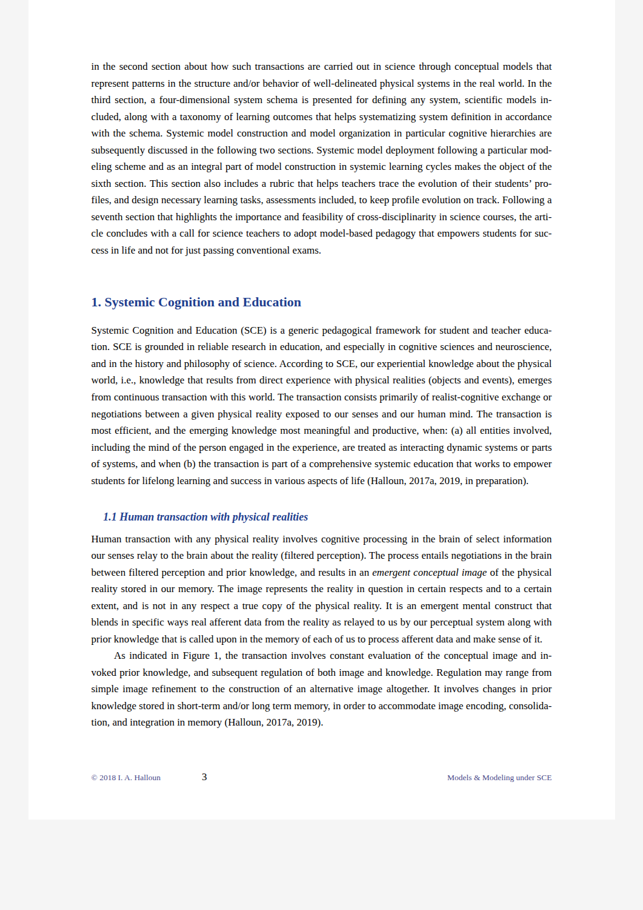in the second section about how such transactions are carried out in science through conceptual models that represent patterns in the structure and/or behavior of well-delineated physical systems in the real world. In the third section, a four-dimensional system schema is presented for defining any system, scientific models included, along with a taxonomy of learning outcomes that helps systematizing system definition in accordance with the schema. Systemic model construction and model organization in particular cognitive hierarchies are subsequently discussed in the following two sections. Systemic model deployment following a particular modeling scheme and as an integral part of model construction in systemic learning cycles makes the object of the sixth section. This section also includes a rubric that helps teachers trace the evolution of their students’ profiles, and design necessary learning tasks, assessments included, to keep profile evolution on track. Following a seventh section that highlights the importance and feasibility of cross-disciplinarity in science courses, the article concludes with a call for science teachers to adopt model-based pedagogy that empowers students for success in life and not for just passing conventional exams.
1. Systemic Cognition and Education
Systemic Cognition and Education (SCE) is a generic pedagogical framework for student and teacher education. SCE is grounded in reliable research in education, and especially in cognitive sciences and neuroscience, and in the history and philosophy of science. According to SCE, our experiential knowledge about the physical world, i.e., knowledge that results from direct experience with physical realities (objects and events), emerges from continuous transaction with this world. The transaction consists primarily of realist-cognitive exchange or negotiations between a given physical reality exposed to our senses and our human mind. The transaction is most efficient, and the emerging knowledge most meaningful and productive, when: (a) all entities involved, including the mind of the person engaged in the experience, are treated as interacting dynamic systems or parts of systems, and when (b) the transaction is part of a comprehensive systemic education that works to empower students for lifelong learning and success in various aspects of life (Halloun, 2017a, 2019, in preparation).
1.1 Human transaction with physical realities
Human transaction with any physical reality involves cognitive processing in the brain of select information our senses relay to the brain about the reality (filtered perception). The process entails negotiations in the brain between filtered perception and prior knowledge, and results in an emergent conceptual image of the physical reality stored in our memory. The image represents the reality in question in certain respects and to a certain extent, and is not in any respect a true copy of the physical reality. It is an emergent mental construct that blends in specific ways real afferent data from the reality as relayed to us by our perceptual system along with prior knowledge that is called upon in the memory of each of us to process afferent data and make sense of it.
As indicated in Figure 1, the transaction involves constant evaluation of the conceptual image and invoked prior knowledge, and subsequent regulation of both image and knowledge. Regulation may range from simple image refinement to the construction of an alternative image altogether. It involves changes in prior knowledge stored in short-term and/or long term memory, in order to accommodate image encoding, consolidation, and integration in memory (Halloun, 2017a, 2019).
© 2018 I. A. Halloun
3
Models & Modeling under SCE